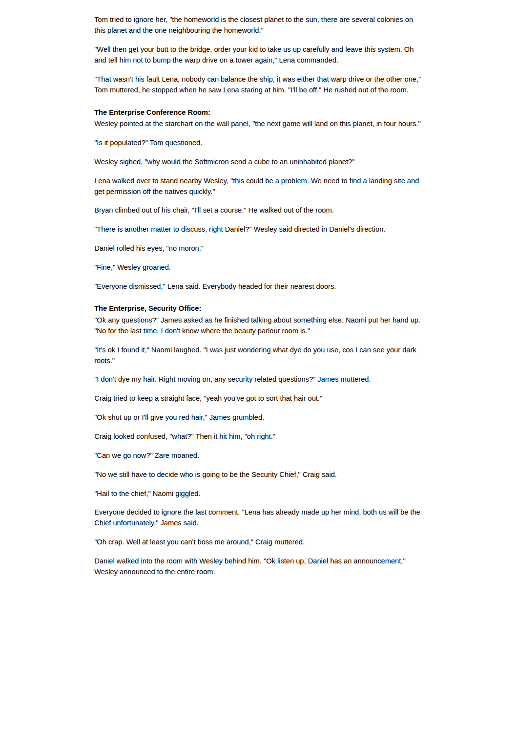Tom tried to ignore her, "the homeworld is the closest planet to the sun, there are several colonies on this planet and the one neighbouring the homeworld."
"Well then get your butt to the bridge, order your kid to take us up carefully and leave this system. Oh and tell him not to bump the warp drive on a tower again," Lena commanded.
"That wasn't his fault Lena, nobody can balance the ship, it was either that warp drive or the other one," Tom muttered, he stopped when he saw Lena staring at him. "I'll be off." He rushed out of the room.
The Enterprise Conference Room:
Wesley pointed at the starchart on the wall panel, "the next game will land on this planet, in four hours."
"Is it populated?" Tom questioned.
Wesley sighed, "why would the Softmicron send a cube to an uninhabited planet?"
Lena walked over to stand nearby Wesley, "this could be a problem. We need to find a landing site and get permission off the natives quickly."
Bryan climbed out of his chair, "I'll set a course." He walked out of the room.
"There is another matter to discuss, right Daniel?" Wesley said directed in Daniel's direction.
Daniel rolled his eyes, "no moron."
"Fine," Wesley groaned.
"Everyone dismissed," Lena said. Everybody headed for their nearest doors.
The Enterprise, Security Office:
"Ok any questions?" James asked as he finished talking about something else. Naomi put her hand up. "No for the last time, I don't know where the beauty parlour room is."
"It's ok I found it," Naomi laughed. "I was just wondering what dye do you use, cos I can see your dark roots."
"I don't dye my hair. Right moving on, any security related questions?" James muttered.
Craig tried to keep a straight face, "yeah you've got to sort that hair out."
"Ok shut up or I'll give you red hair," James grumbled.
Craig looked confused, "what?" Then it hit him, "oh right."
"Can we go now?" Zare moaned.
"No we still have to decide who is going to be the Security Chief," Craig said.
"Hail to the chief," Naomi giggled.
Everyone decided to ignore the last comment. "Lena has already made up her mind, both us will be the Chief unfortunately," James said.
"Oh crap. Well at least you can't boss me around," Craig muttered.
Daniel walked into the room with Wesley behind him. "Ok listen up, Daniel has an announcement," Wesley announced to the entire room.